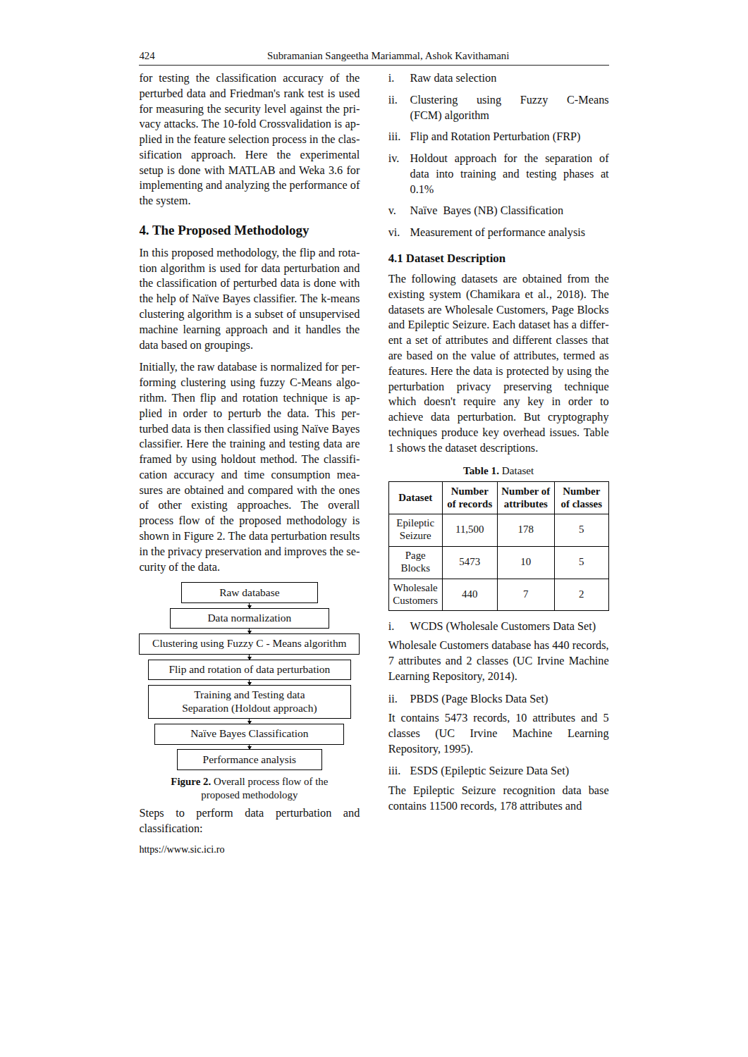424 Subramanian Sangeetha Mariammal, Ashok Kavithamani
for testing the classification accuracy of the perturbed data and Friedman's rank test is used for measuring the security level against the privacy attacks. The 10-fold Crossvalidation is applied in the feature selection process in the classification approach. Here the experimental setup is done with MATLAB and Weka 3.6 for implementing and analyzing the performance of the system.
4. The Proposed Methodology
In this proposed methodology, the flip and rotation algorithm is used for data perturbation and the classification of perturbed data is done with the help of Naïve Bayes classifier. The k-means clustering algorithm is a subset of unsupervised machine learning approach and it handles the data based on groupings.
Initially, the raw database is normalized for performing clustering using fuzzy C-Means algorithm. Then flip and rotation technique is applied in order to perturb the data. This perturbed data is then classified using Naïve Bayes classifier. Here the training and testing data are framed by using holdout method. The classification accuracy and time consumption measures are obtained and compared with the ones of other existing approaches. The overall process flow of the proposed methodology is shown in Figure 2. The data perturbation results in the privacy preservation and improves the security of the data.
Raw database
Data normalization
Clustering using Fuzzy C - Means algorithm
Flip and rotation of data perturbation
Training and Testing data
Separation (Holdout approach)
Naïve Bayes Classification
Performance analysis
Figure 2. Overall process flow of the
proposed methodology
Steps to perform data perturbation and classification:
i. Raw data selection
ii. Clustering using Fuzzy C-Means(FCM) algorithm
iii. Flip and Rotation Perturbation (FRP)
iv. Holdout approach for the separation of data into training and testing phases at 0.1%
v. Naïve Bayes (NB) Classification
vi. Measurement of performance analysis
4.1 Dataset Description
The following datasets are obtained from the existing system (Chamikara et al., 2018). The datasets are Wholesale Customers, Page Blocks and Epileptic Seizure. Each dataset has a different a set of attributes and different classes that are based on the value of attributes, termed as features. Here the data is protected by using the perturbation privacy preserving technique which doesn't require any key in order to achieve data perturbation. But cryptography techniques produce key overhead issues. Table 1 shows the dataset descriptions.
Table 1. Dataset
| Dataset | Number of records | Number of attributes | Number of classes |
| --- | --- | --- | --- |
| Epileptic Seizure | 11,500 | 178 | 5 |
| Page Blocks | 5473 | 10 | 5 |
| Wholesale Customers | 440 | 7 | 2 |
i. WCDS (Wholesale Customers Data Set)
Wholesale Customers database has 440 records, 7 attributes and 2 classes (UC Irvine Machine Learning Repository, 2014).
ii. PBDS (Page Blocks Data Set)
It contains 5473 records, 10 attributes and 5 classes (UC Irvine Machine Learning Repository, 1995).
iii. ESDS (Epileptic Seizure Data Set)
The Epileptic Seizure recognition data base contains 11500 records, 178 attributes and
https://www.sic.ici.ro